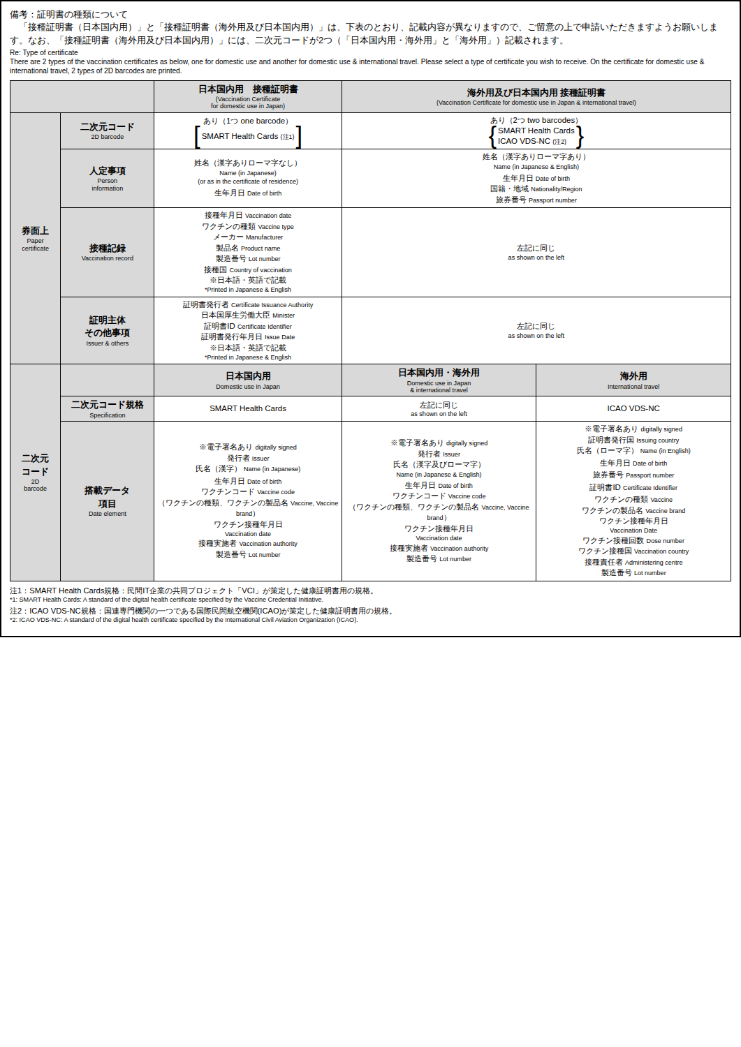備考：証明書の種類について
　「接種証明書（日本国内用）」と「接種証明書（海外用及び日本国内用）」は、下表のとおり、記載内容が異なりますので、ご留意の上で申請いただきますようお願いします。なお、「接種証明書（海外用及び日本国内用）」には、二次元コードが2つ（「日本国内用・海外用」と「海外用」）記載されます。
Re: Type of certificate
There are 2 types of the vaccination certificates as below, one for domestic use and another for domestic use & international travel. Please select a type of certificate you wish to receive. On the certificate for domestic use & international travel, 2 types of 2D barcodes are printed.
| | 日本国内用 接種証明書 (Vaccination Certificate for domestic use in Japan) | 海外用及び日本国内用 接種証明書 (Vaccination Certificate for domestic use in Japan & international travel) |
| 券面上 Paper certificate | 二次元コード 2D barcode | あり（1つ one barcode） [ SMART Health Cards (注1) ] | あり（2つ two barcodes） { SMART Health Cards ICAO VDS-NC (注2) } |
| 人定事項 Person information | 姓名（漢字ありローマ字なし） Name (in Japanese) (or as in the certificate of residence) 生年月日 Date of birth | 姓名（漢字ありローマ字あり） Name (in Japanese & English) 生年月日 Date of birth 国籍・地域 Nationality/Region 旅券番号 Passport number |
| 接種記録 Vaccination record | 接種年月日 Vaccination date ワクチンの種類 Vaccine type メーカー Manufacturer 製品名 Product name 製造番号 Lot number 接種国 Country of vaccination ※日本語・英語で記載 *Printed in Japanese & English | 左記に同じ as shown on the left |
| 証明主体 その他事項 Issuer & others | 証明書発行者 Certificate Issuance Authority 日本国厚生労働大臣 Minister 証明書ID Certificate Identifier 証明書発行年月日 Issue Date ※日本語・英語で記載 *Printed in Japanese & English | 左記に同じ as shown on the left |
| 二次元 コード 2D barcode | | 日本国内用 Domestic use in Japan | 日本国内用・海外用 Domestic use in Japan & international travel | 海外用 International travel |
| 二次元コード規格 Specification | SMART Health Cards | 左記に同じ as shown on the left | ICAO VDS-NC |
| 搭載データ 項目 Date element | ※電子署名あり digitally signed 発行者 Issuer 氏名（漢字） Name (in Japanese) 生年月日 Date of birth ワクチンコード Vaccine code （ワクチンの種類、ワクチンの製品名 Vaccine, Vaccine brand ） ワクチン接種年月日 Vaccination date 接種実施者 Vaccination authority 製造番号 Lot number | ※電子署名あり digitally signed 発行者 Issuer 氏名（漢字及びローマ字） Name (in Japanese & English) 生年月日 Date of birth ワクチンコード Vaccine code （ワクチンの種類、ワクチンの製品名 Vaccine, Vaccine brand ） ワクチン接種年月日 Vaccination date 接種実施者 Vaccination authority 製造番号 Lot number | ※電子署名あり digitally signed 証明書発行国 Issuing country 氏名（ローマ字） Name (in English) 生年月日 Date of birth 旅券番号 Passport number 証明書ID Certificate Identifier ワクチンの種類 Vaccine ワクチンの製品名 Vaccine brand ワクチン接種年月日 Vaccination Date ワクチン接種回数 Dose number ワクチン接種国 Vaccination country 接種責任者 Administering centre 製造番号 Lot number |
注1：SMART Health Cards規格：民間IT企業の共同プロジェクト「VCI」が策定した健康証明書用の規格。
*1: SMART Health Cards: A standard of the digital health certificate specified by the Vaccine Credential Initiative.
注2：ICAO VDS-NC規格：国連専門機関の一つである国際民間航空機関(ICAO)が策定した健康証明書用の規格。
*2: ICAO VDS-NC: A standard of the digital health certificate specified by the International Civil Aviation Organization (ICAO).